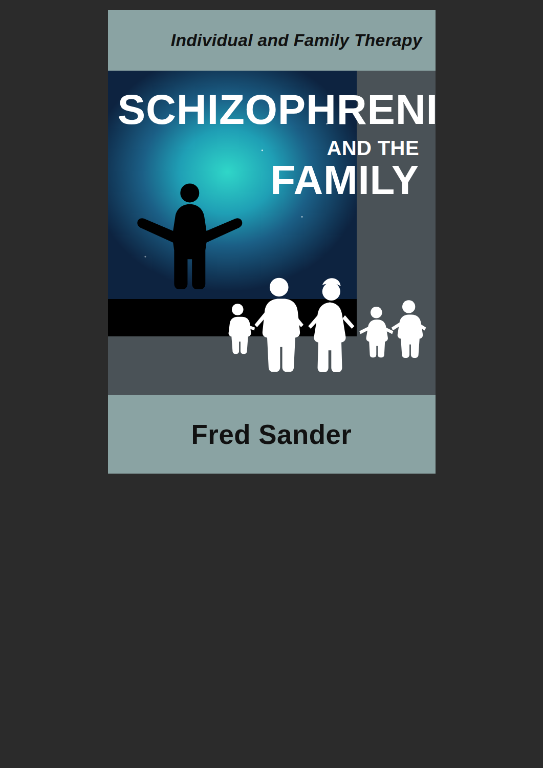Individual and Family Therapy
Schizophrenia
and the
Family
Fred Sander